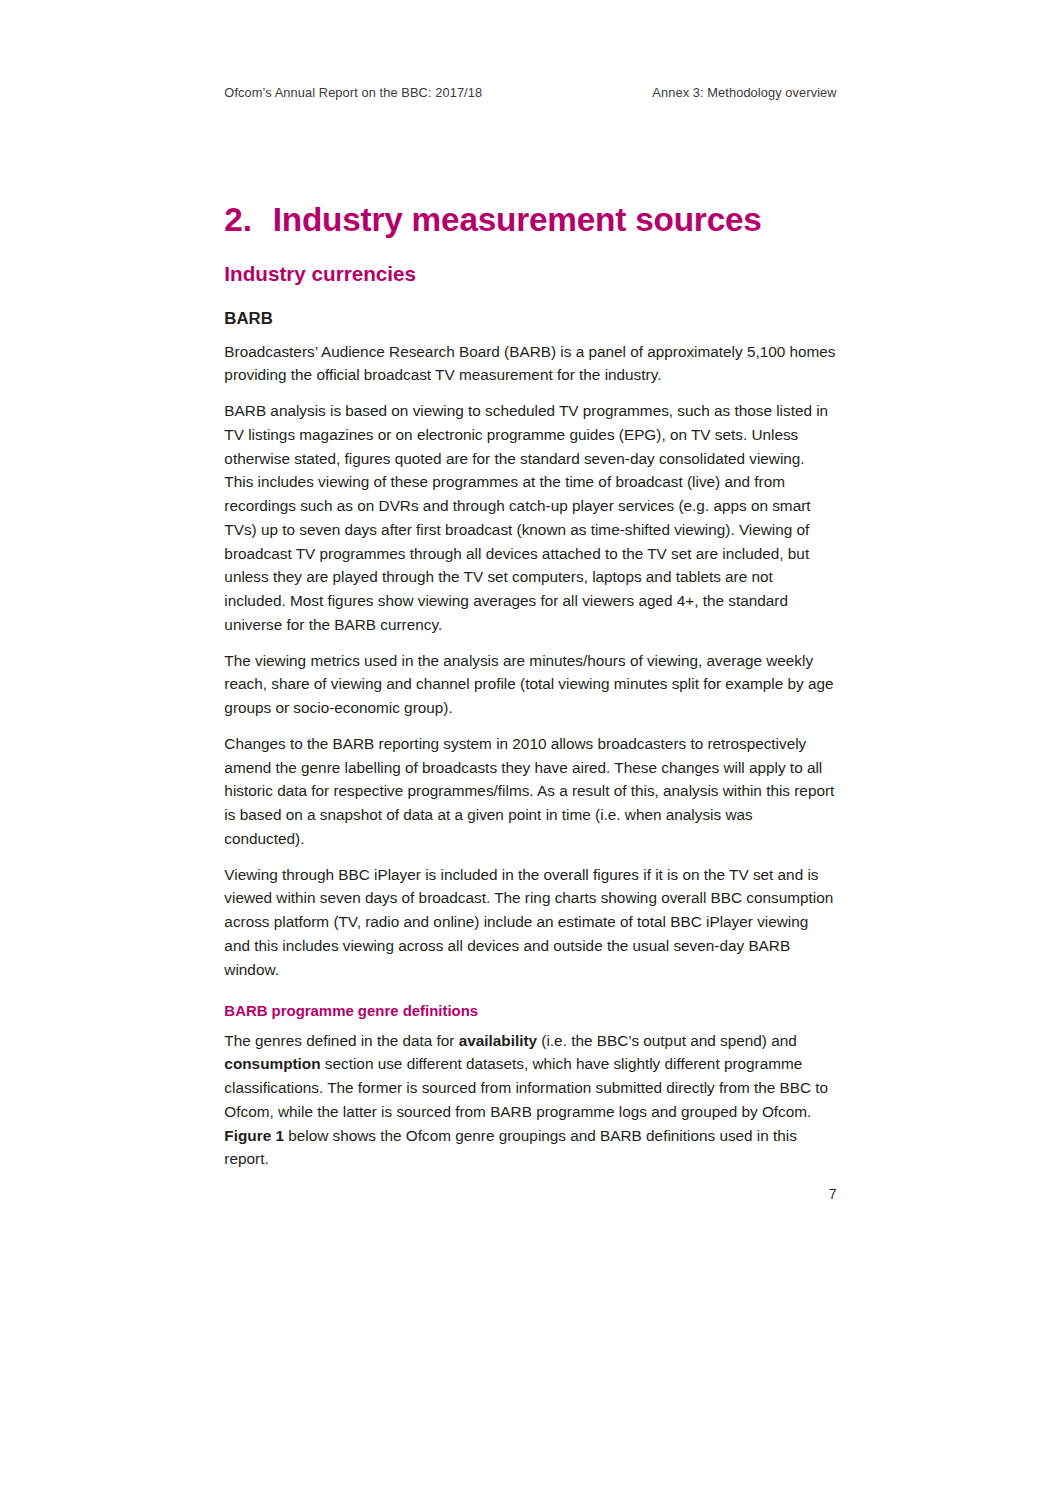Ofcom’s Annual Report on the BBC: 2017/18
Annex 3: Methodology overview
2. Industry measurement sources
Industry currencies
BARB
Broadcasters’ Audience Research Board (BARB) is a panel of approximately 5,100 homes providing the official broadcast TV measurement for the industry.
BARB analysis is based on viewing to scheduled TV programmes, such as those listed in TV listings magazines or on electronic programme guides (EPG), on TV sets. Unless otherwise stated, figures quoted are for the standard seven-day consolidated viewing. This includes viewing of these programmes at the time of broadcast (live) and from recordings such as on DVRs and through catch-up player services (e.g. apps on smart TVs) up to seven days after first broadcast (known as time-shifted viewing). Viewing of broadcast TV programmes through all devices attached to the TV set are included, but unless they are played through the TV set computers, laptops and tablets are not included. Most figures show viewing averages for all viewers aged 4+, the standard universe for the BARB currency.
The viewing metrics used in the analysis are minutes/hours of viewing, average weekly reach, share of viewing and channel profile (total viewing minutes split for example by age groups or socio-economic group).
Changes to the BARB reporting system in 2010 allows broadcasters to retrospectively amend the genre labelling of broadcasts they have aired. These changes will apply to all historic data for respective programmes/films. As a result of this, analysis within this report is based on a snapshot of data at a given point in time (i.e. when analysis was conducted).
Viewing through BBC iPlayer is included in the overall figures if it is on the TV set and is viewed within seven days of broadcast. The ring charts showing overall BBC consumption across platform (TV, radio and online) include an estimate of total BBC iPlayer viewing and this includes viewing across all devices and outside the usual seven-day BARB window.
BARB programme genre definitions
The genres defined in the data for availability (i.e. the BBC’s output and spend) and consumption section use different datasets, which have slightly different programme classifications. The former is sourced from information submitted directly from the BBC to Ofcom, while the latter is sourced from BARB programme logs and grouped by Ofcom. Figure 1 below shows the Ofcom genre groupings and BARB definitions used in this report.
7